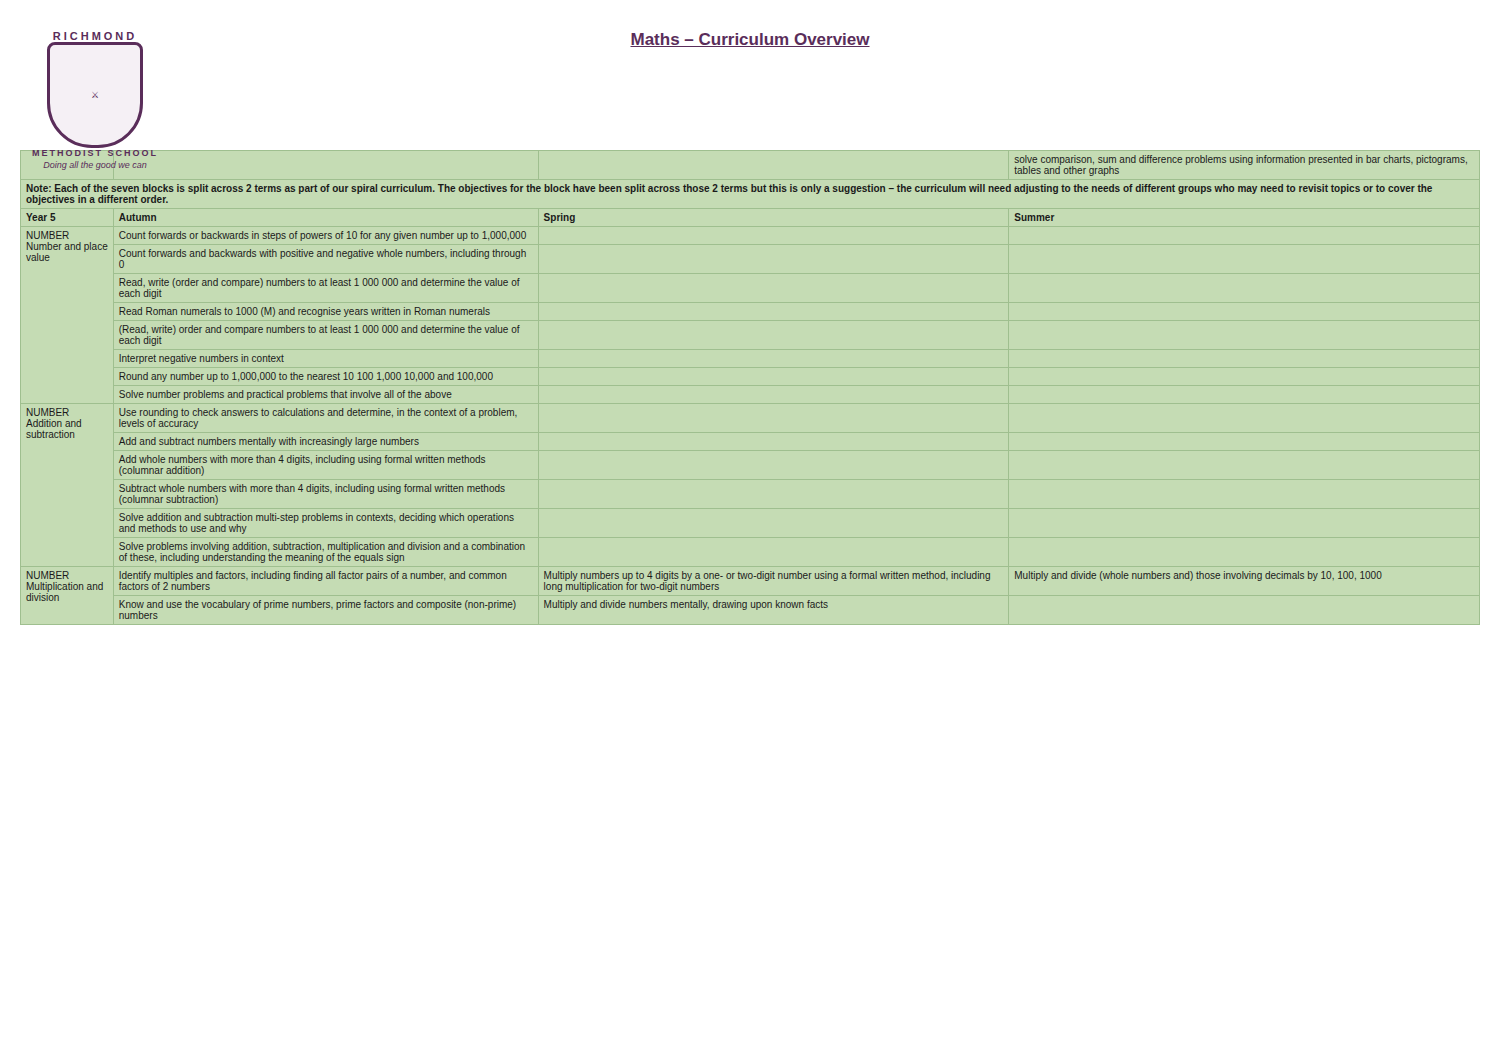RICHMOND
⚔
METHODIST SCHOOL
Doing all the good we can
Maths – Curriculum Overview
| | | | solve comparison, sum and difference problems using information presented in bar charts, pictograms, tables and other graphs |
| Note: Each of the seven blocks is split across 2 terms as part of our spiral curriculum. The objectives for the block have been split across those 2 terms but this is only a suggestion – the curriculum will need adjusting to the needs of different groups who may need to revisit topics or to cover the objectives in a different order. |
| Year 5 | Autumn | Spring | Summer |
| NUMBER Number and place value | Count forwards or backwards in steps of powers of 10 for any given number up to 1,000,000 | | |
| Count forwards and backwards with positive and negative whole numbers, including through 0 | | |
| Read, write (order and compare) numbers to at least 1 000 000 and determine the value of each digit | | |
| Read Roman numerals to 1000 (M) and recognise years written in Roman numerals | | |
| (Read, write) order and compare numbers to at least 1 000 000 and determine the value of each digit | | |
| Interpret negative numbers in context | | |
| Round any number up to 1,000,000 to the nearest 10 100 1,000 10,000 and 100,000 | | |
| Solve number problems and practical problems that involve all of the above | | |
| NUMBER Addition and subtraction | Use rounding to check answers to calculations and determine, in the context of a problem, levels of accuracy | | |
| Add and subtract numbers mentally with increasingly large numbers | | |
| Add whole numbers with more than 4 digits, including using formal written methods (columnar addition) | | |
| Subtract whole numbers with more than 4 digits, including using formal written methods (columnar subtraction) | | |
| Solve addition and subtraction multi-step problems in contexts, deciding which operations and methods to use and why | | |
| Solve problems involving addition, subtraction, multiplication and division and a combination of these, including understanding the meaning of the equals sign | | |
| NUMBER Multiplication and division | Identify multiples and factors, including finding all factor pairs of a number, and common factors of 2 numbers | Multiply numbers up to 4 digits by a one- or two-digit number using a formal written method, including long multiplication for two-digit numbers | Multiply and divide (whole numbers and) those involving decimals by 10, 100, 1000 |
| Know and use the vocabulary of prime numbers, prime factors and composite (non-prime) numbers | Multiply and divide numbers mentally, drawing upon known facts | |